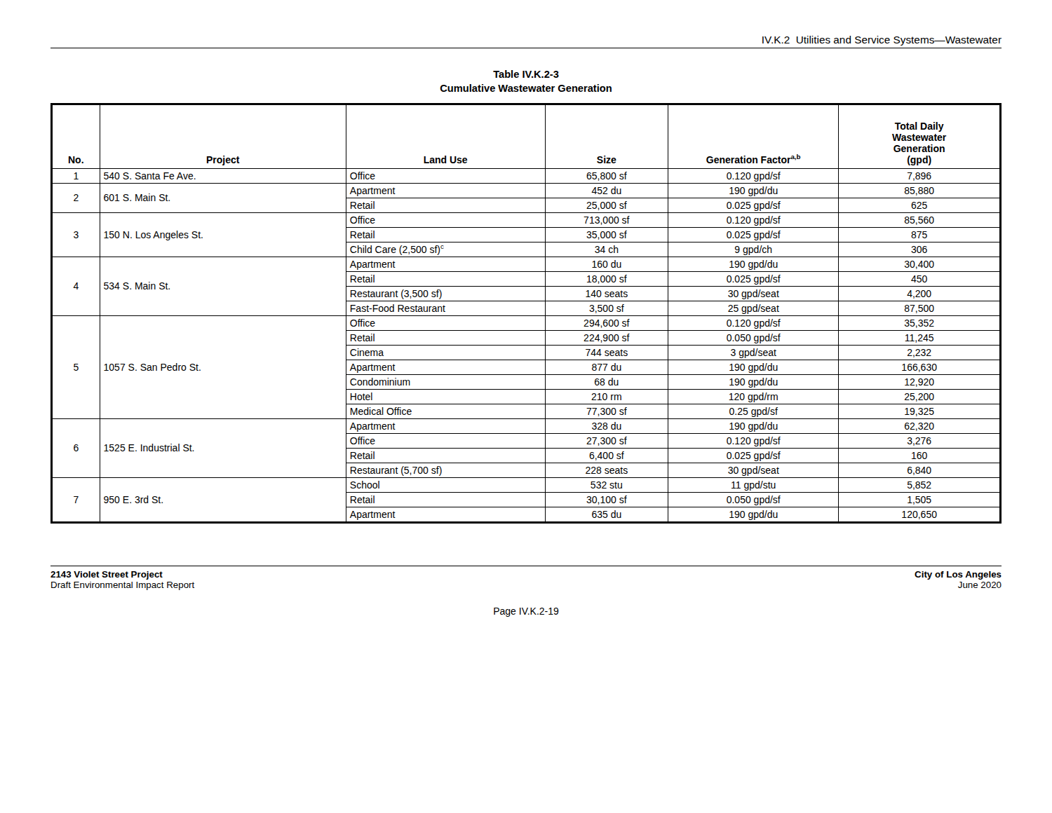IV.K.2 Utilities and Service Systems—Wastewater
Table IV.K.2-3
Cumulative Wastewater Generation
| No. | Project | Land Use | Size | Generation Factor a,b | Total Daily Wastewater Generation (gpd) |
| --- | --- | --- | --- | --- | --- |
| 1 | 540 S. Santa Fe Ave. | Office | 65,800 sf | 0.120 gpd/sf | 7,896 |
| 2 | 601 S. Main St. | Apartment | 452 du | 190 gpd/du | 85,880 |
| Retail | 25,000 sf | 0.025 gpd/sf | 625 |
| 3 | 150 N. Los Angeles St. | Office | 713,000 sf | 0.120 gpd/sf | 85,560 |
| Retail | 35,000 sf | 0.025 gpd/sf | 875 |
| Child Care (2,500 sf) c | 34 ch | 9 gpd/ch | 306 |
| 4 | 534 S. Main St. | Apartment | 160 du | 190 gpd/du | 30,400 |
| Retail | 18,000 sf | 0.025 gpd/sf | 450 |
| Restaurant (3,500 sf) | 140 seats | 30 gpd/seat | 4,200 |
| Fast-Food Restaurant | 3,500 sf | 25 gpd/seat | 87,500 |
| 5 | 1057 S. San Pedro St. | Office | 294,600 sf | 0.120 gpd/sf | 35,352 |
| Retail | 224,900 sf | 0.050 gpd/sf | 11,245 |
| Cinema | 744 seats | 3 gpd/seat | 2,232 |
| Apartment | 877 du | 190 gpd/du | 166,630 |
| Condominium | 68 du | 190 gpd/du | 12,920 |
| Hotel | 210 rm | 120 gpd/rm | 25,200 |
| Medical Office | 77,300 sf | 0.25 gpd/sf | 19,325 |
| 6 | 1525 E. Industrial St. | Apartment | 328 du | 190 gpd/du | 62,320 |
| Office | 27,300 sf | 0.120 gpd/sf | 3,276 |
| Retail | 6,400 sf | 0.025 gpd/sf | 160 |
| Restaurant (5,700 sf) | 228 seats | 30 gpd/seat | 6,840 |
| 7 | 950 E. 3rd St. | School | 532 stu | 11 gpd/stu | 5,852 |
| Retail | 30,100 sf | 0.050 gpd/sf | 1,505 |
| Apartment | 635 du | 190 gpd/du | 120,650 |
| 2143 Violet Street Project | City of Los Angeles |
| Draft Environmental Impact Report | June 2020 |
Page IV.K.2-19